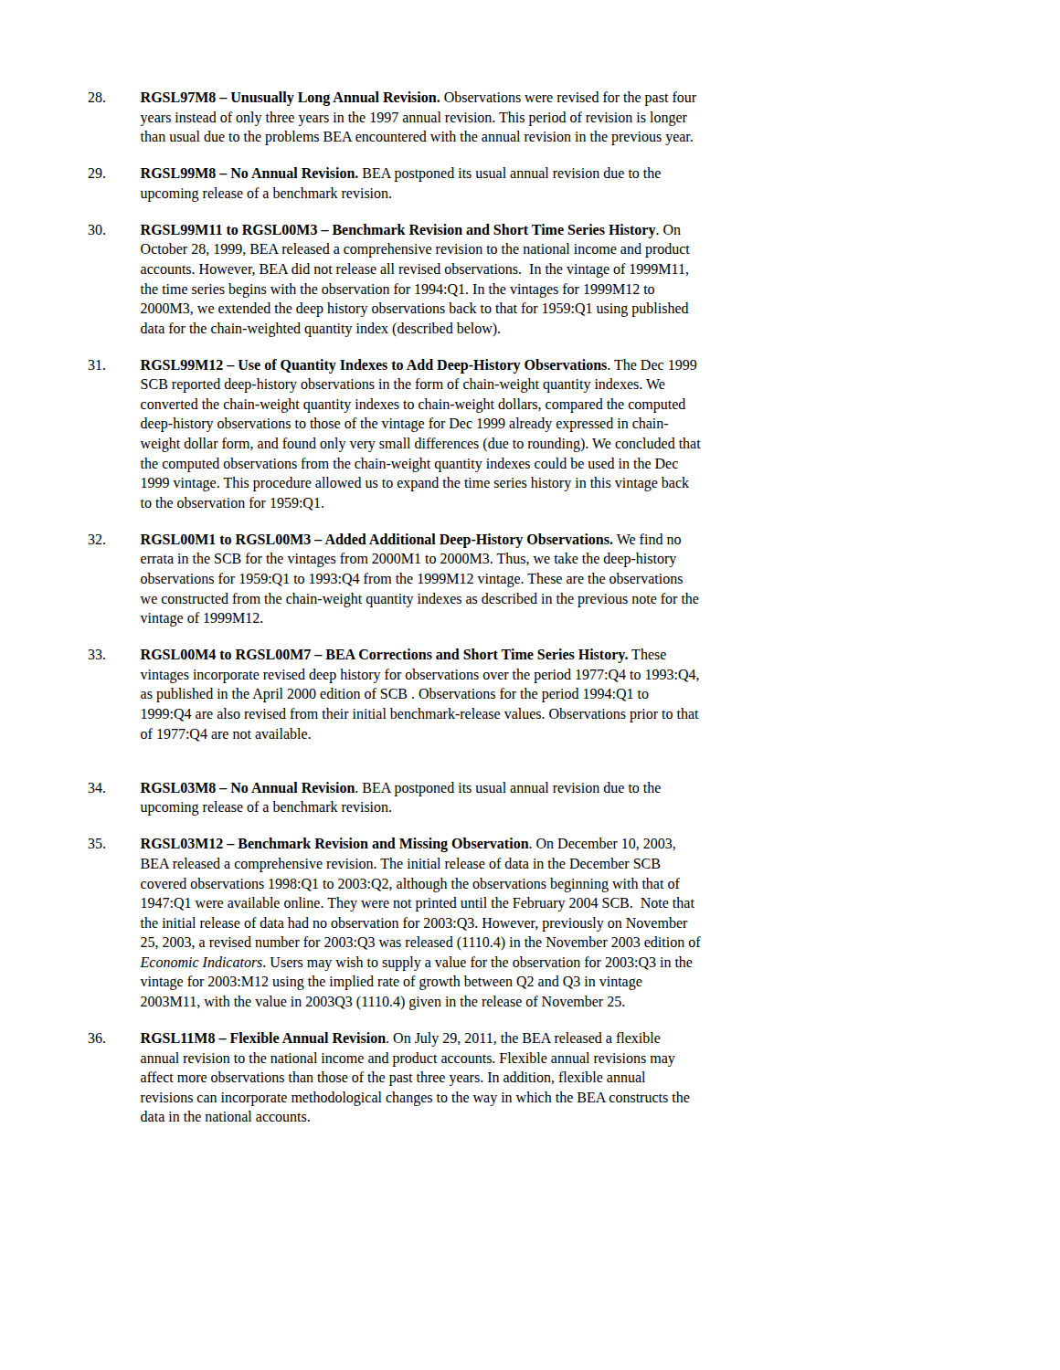RGSL97M8 – Unusually Long Annual Revision. Observations were revised for the past four years instead of only three years in the 1997 annual revision. This period of revision is longer than usual due to the problems BEA encountered with the annual revision in the previous year.
RGSL99M8 – No Annual Revision. BEA postponed its usual annual revision due to the upcoming release of a benchmark revision.
RGSL99M11 to RGSL00M3 – Benchmark Revision and Short Time Series History. On October 28, 1999, BEA released a comprehensive revision to the national income and product accounts. However, BEA did not release all revised observations. In the vintage of 1999M11, the time series begins with the observation for 1994:Q1. In the vintages for 1999M12 to 2000M3, we extended the deep history observations back to that for 1959:Q1 using published data for the chain-weighted quantity index (described below).
RGSL99M12 – Use of Quantity Indexes to Add Deep-History Observations. The Dec 1999 SCB reported deep-history observations in the form of chain-weight quantity indexes. We converted the chain-weight quantity indexes to chain-weight dollars, compared the computed deep-history observations to those of the vintage for Dec 1999 already expressed in chain-weight dollar form, and found only very small differences (due to rounding). We concluded that the computed observations from the chain-weight quantity indexes could be used in the Dec 1999 vintage. This procedure allowed us to expand the time series history in this vintage back to the observation for 1959:Q1.
RGSL00M1 to RGSL00M3 – Added Additional Deep-History Observations. We find no errata in the SCB for the vintages from 2000M1 to 2000M3. Thus, we take the deep-history observations for 1959:Q1 to 1993:Q4 from the 1999M12 vintage. These are the observations we constructed from the chain-weight quantity indexes as described in the previous note for the vintage of 1999M12.
RGSL00M4 to RGSL00M7 – BEA Corrections and Short Time Series History. These vintages incorporate revised deep history for observations over the period 1977:Q4 to 1993:Q4, as published in the April 2000 edition of SCB . Observations for the period 1994:Q1 to 1999:Q4 are also revised from their initial benchmark-release values. Observations prior to that of 1977:Q4 are not available.
RGSL03M8 – No Annual Revision. BEA postponed its usual annual revision due to the upcoming release of a benchmark revision.
RGSL03M12 – Benchmark Revision and Missing Observation. On December 10, 2003, BEA released a comprehensive revision. The initial release of data in the December SCB covered observations 1998:Q1 to 2003:Q2, although the observations beginning with that of 1947:Q1 were available online. They were not printed until the February 2004 SCB. Note that the initial release of data had no observation for 2003:Q3. However, previously on November 25, 2003, a revised number for 2003:Q3 was released (1110.4) in the November 2003 edition of Economic Indicators. Users may wish to supply a value for the observation for 2003:Q3 in the vintage for 2003:M12 using the implied rate of growth between Q2 and Q3 in vintage 2003M11, with the value in 2003Q3 (1110.4) given in the release of November 25.
RGSL11M8 – Flexible Annual Revision. On July 29, 2011, the BEA released a flexible annual revision to the national income and product accounts. Flexible annual revisions may affect more observations than those of the past three years. In addition, flexible annual revisions can incorporate methodological changes to the way in which the BEA constructs the data in the national accounts.